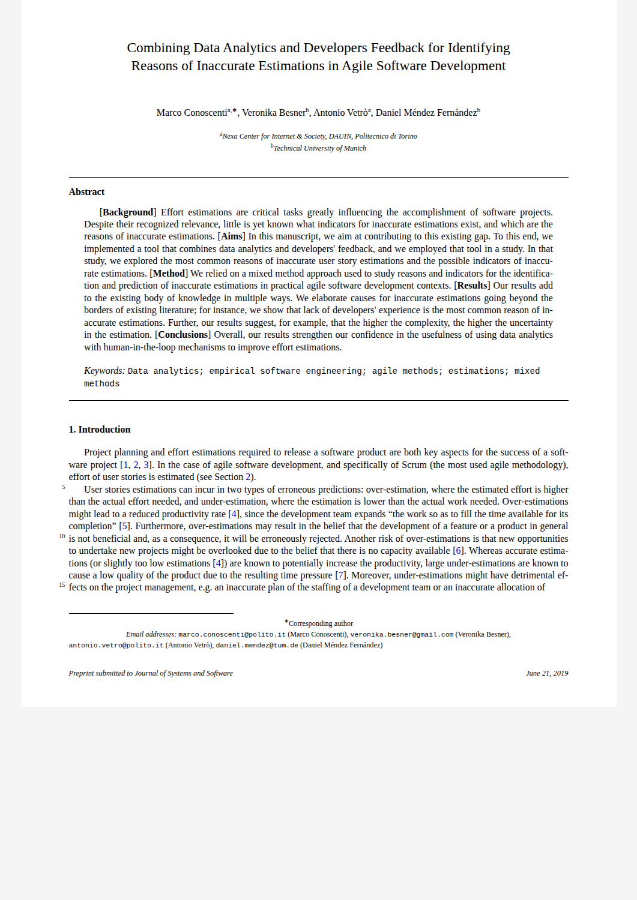Combining Data Analytics and Developers Feedback for Identifying
Reasons of Inaccurate Estimations in Agile Software Development
Marco Conoscentia,∗, Veronika Besnerb, Antonio Vetròa, Daniel Méndez Fernándezb
aNexa Center for Internet & Society, DAUIN, Politecnico di Torino
bTechnical University of Munich
Abstract
[Background] Effort estimations are critical tasks greatly influencing the accomplishment of software projects. Despite their recognized relevance, little is yet known what indicators for inaccurate estimations exist, and which are the reasons of inaccurate estimations. [Aims] In this manuscript, we aim at contributing to this existing gap. To this end, we implemented a tool that combines data analytics and developers' feedback, and we employed that tool in a study. In that study, we explored the most common reasons of inaccurate user story estimations and the possible indicators of inaccurate estimations. [Method] We relied on a mixed method approach used to study reasons and indicators for the identification and prediction of inaccurate estimations in practical agile software development contexts. [Results] Our results add to the existing body of knowledge in multiple ways. We elaborate causes for inaccurate estimations going beyond the borders of existing literature; for instance, we show that lack of developers' experience is the most common reason of inaccurate estimations. Further, our results suggest, for example, that the higher the complexity, the higher the uncertainty in the estimation. [Conclusions] Overall, our results strengthen our confidence in the usefulness of using data analytics with human-in-the-loop mechanisms to improve effort estimations.
Keywords: Data analytics; empirical software engineering; agile methods; estimations; mixed methods
1. Introduction
Project planning and effort estimations required to release a software product are both key aspects for the success of a software project [1, 2, 3]. In the case of agile software development, and specifically of Scrum (the most used agile methodology), effort of user stories is estimated (see Section 2).
5 User stories estimations can incur in two types of erroneous predictions: over-estimation, where the estimated effort is higher than the actual effort needed, and under-estimation, where the estimation is lower than the actual work needed. Over-estimations might lead to a reduced productivity rate [4], since the development team expands “the work so as to fill the time available for its completion” [5]. Furthermore, over-estimations may result in the belief that the development of a feature or a product in general is not 10beneficial and, as a consequence, it will be erroneously rejected. Another risk of over-estimations is that new opportunities to undertake new projects might be overlooked due to the belief that there is no capacity available [6]. Whereas accurate estimations (or slightly too low estimations [4]) are known to potentially increase the productivity, large under-estimations are known to cause a low quality of the product due to the resulting time pressure [7]. Moreover, under-estimations might have detrimental effects on the project 15management, e.g. an inaccurate plan of the staffing of a development team or an inaccurate allocation of
∗Corresponding author
Email addresses: marco.conoscenti@polito.it (Marco Conoscenti), veronika.besner@gmail.com (Veronika Besner),
antonio.vetro@polito.it (Antonio Vetrò), daniel.mendez@tum.de (Daniel Méndez Fernández)
Preprint submitted to Journal of Systems and Software June 21, 2019